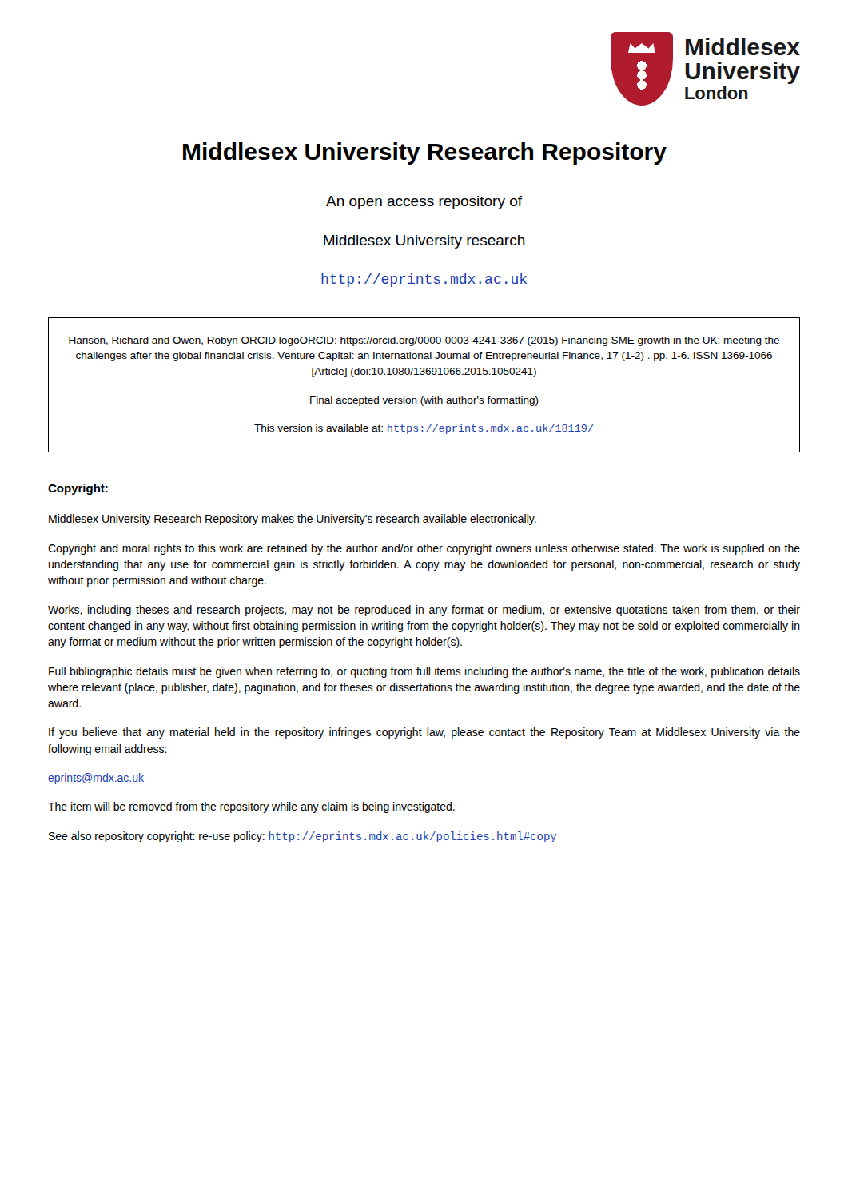Middlesex University London
Middlesex University Research Repository
An open access repository of
Middlesex University research
http://eprints.mdx.ac.uk
Harison, Richard and Owen, Robyn ORCID logoORCID: https://orcid.org/0000-0003-4241-3367 (2015) Financing SME growth in the UK: meeting the challenges after the global financial crisis. Venture Capital: an International Journal of Entrepreneurial Finance, 17 (1-2) . pp. 1-6. ISSN 1369-1066 [Article] (doi:10.1080/13691066.2015.1050241)
Final accepted version (with author's formatting)
This version is available at: https://eprints.mdx.ac.uk/18119/
Copyright:
Middlesex University Research Repository makes the University's research available electronically.
Copyright and moral rights to this work are retained by the author and/or other copyright owners unless otherwise stated. The work is supplied on the understanding that any use for commercial gain is strictly forbidden. A copy may be downloaded for personal, non-commercial, research or study without prior permission and without charge.
Works, including theses and research projects, may not be reproduced in any format or medium, or extensive quotations taken from them, or their content changed in any way, without first obtaining permission in writing from the copyright holder(s). They may not be sold or exploited commercially in any format or medium without the prior written permission of the copyright holder(s).
Full bibliographic details must be given when referring to, or quoting from full items including the author's name, the title of the work, publication details where relevant (place, publisher, date), pagination, and for theses or dissertations the awarding institution, the degree type awarded, and the date of the award.
If you believe that any material held in the repository infringes copyright law, please contact the Repository Team at Middlesex University via the following email address:
eprints@mdx.ac.uk
The item will be removed from the repository while any claim is being investigated.
See also repository copyright: re-use policy: http://eprints.mdx.ac.uk/policies.html#copy